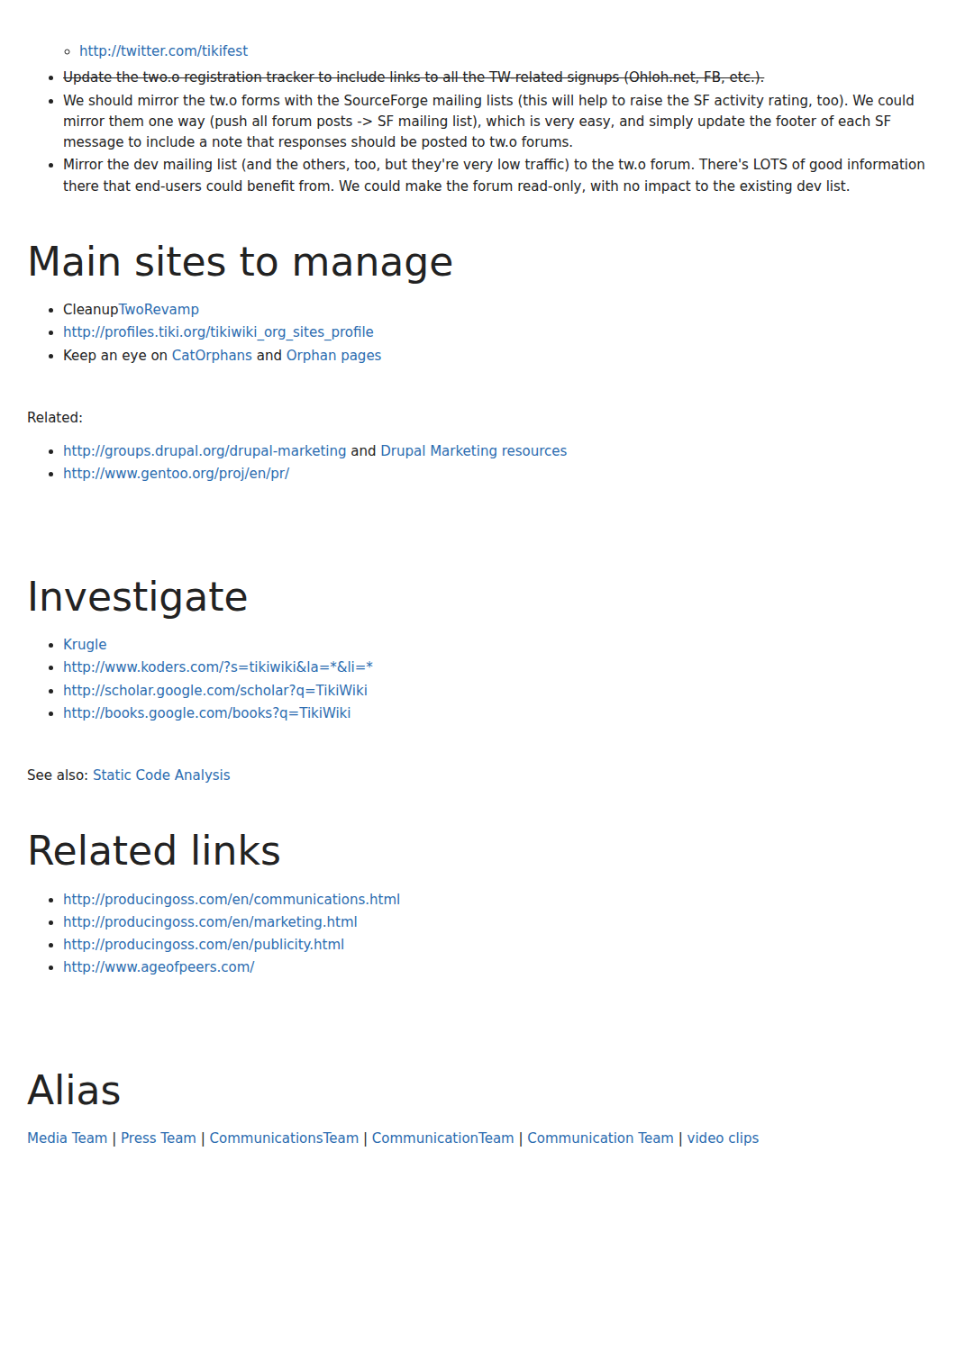http://twitter.com/tikifest
Update the two.o registration tracker to include links to all the TW-related signups (Ohloh.net, FB, etc.).
We should mirror the tw.o forms with the SourceForge mailing lists (this will help to raise the SF activity rating, too). We could mirror them one way (push all forum posts -> SF mailing list), which is very easy, and simply update the footer of each SF message to include a note that responses should be posted to tw.o forums.
Mirror the dev mailing list (and the others, too, but they're very low traffic) to the tw.o forum. There's LOTS of good information there that end-users could benefit from. We could make the forum read-only, with no impact to the existing dev list.
Main sites to manage
CleanupTwoRevamp
http://profiles.tiki.org/tikiwiki_org_sites_profile
Keep an eye on CatOrphans and Orphan pages
Related:
http://groups.drupal.org/drupal-marketing and Drupal Marketing resources
http://www.gentoo.org/proj/en/pr/
Investigate
Krugle
http://www.koders.com/?s=tikiwiki&la=*&li=*
http://scholar.google.com/scholar?q=TikiWiki
http://books.google.com/books?q=TikiWiki
See also: Static Code Analysis
Related links
http://producingoss.com/en/communications.html
http://producingoss.com/en/marketing.html
http://producingoss.com/en/publicity.html
http://www.ageofpeers.com/
Alias
Media Team | Press Team | CommunicationsTeam | CommunicationTeam | Communication Team | video clips